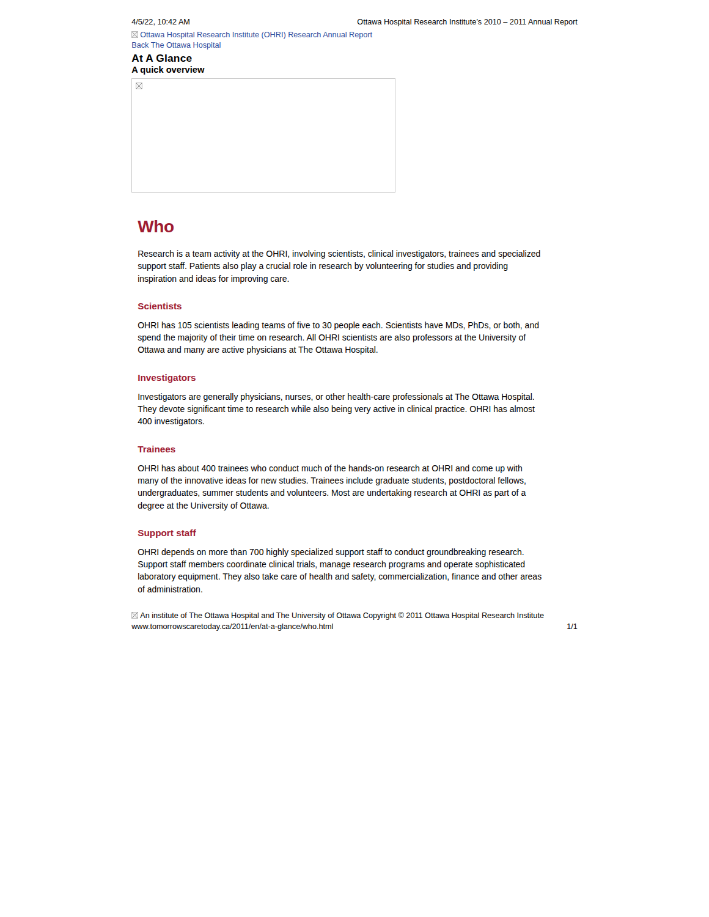4/5/22, 10:42 AM Ottawa Hospital Research Institute’s 2010 – 2011 Annual Report
Ottawa Hospital Research Institute (OHRI) Research Annual Report
Back The Ottawa Hospital
At A Glance
A quick overview
Who
Research is a team activity at the OHRI, involving scientists, clinical investigators, trainees and specialized support staff. Patients also play a crucial role in research by volunteering for studies and providing inspiration and ideas for improving care.
Scientists
OHRI has 105 scientists leading teams of five to 30 people each. Scientists have MDs, PhDs, or both, and spend the majority of their time on research. All OHRI scientists are also professors at the University of Ottawa and many are active physicians at The Ottawa Hospital.
Investigators
Investigators are generally physicians, nurses, or other health-care professionals at The Ottawa Hospital. They devote significant time to research while also being very active in clinical practice. OHRI has almost 400 investigators.
Trainees
OHRI has about 400 trainees who conduct much of the hands-on research at OHRI and come up with many of the innovative ideas for new studies. Trainees include graduate students, postdoctoral fellows, undergraduates, summer students and volunteers. Most are undertaking research at OHRI as part of a degree at the University of Ottawa.
Support staff
OHRI depends on more than 700 highly specialized support staff to conduct groundbreaking research. Support staff members coordinate clinical trials, manage research programs and operate sophisticated laboratory equipment. They also take care of health and safety, commercialization, finance and other areas of administration.
An institute of The Ottawa Hospital and The University of Ottawa Copyright © 2011 Ottawa Hospital Research Institute
www.tomorrowscaretoday.ca/2011/en/at-a-glance/who.html 1/1